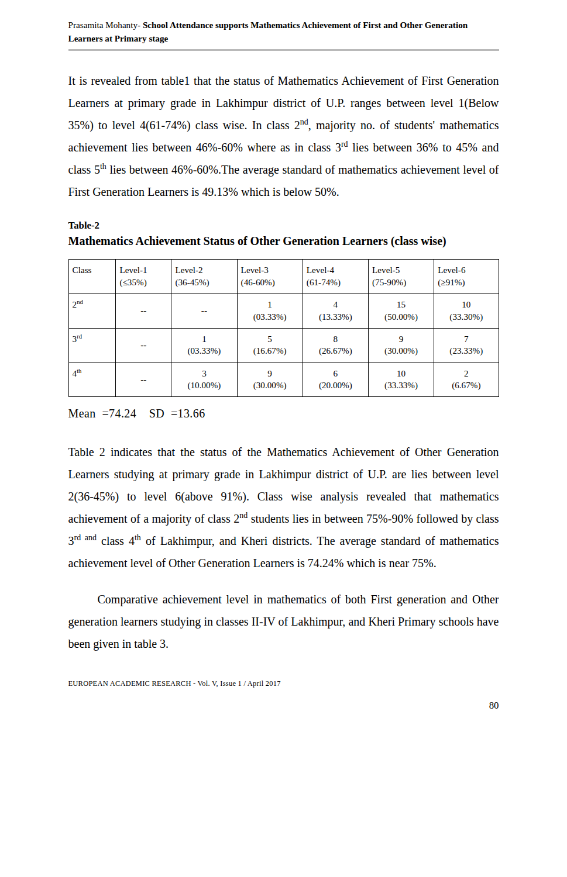Prasamita Mohanty- School Attendance supports Mathematics Achievement of First and Other Generation Learners at Primary stage
It is revealed from table1 that the status of Mathematics Achievement of First Generation Learners at primary grade in Lakhimpur district of U.P. ranges between level 1(Below 35%) to level 4(61-74%) class wise. In class 2nd, majority no. of students' mathematics achievement lies between 46%-60% where as in class 3rd lies between 36% to 45% and class 5th lies between 46%-60%.The average standard of mathematics achievement level of First Generation Learners is 49.13% which is below 50%.
Table-2
Mathematics Achievement Status of Other Generation Learners (class wise)
| Class | Level-1 (≤35%) | Level-2 (36-45%) | Level-3 (46-60%) | Level-4 (61-74%) | Level-5 (75-90%) | Level-6 (≥91%) |
| --- | --- | --- | --- | --- | --- | --- |
| 2 nd | -- | -- | 1 (03.33%) | 4 (13.33%) | 15 (50.00%) | 10 (33.30%) |
| 3 rd | -- | 1 (03.33%) | 5 (16.67%) | 8 (26.67%) | 9 (30.00%) | 7 (23.33%) |
| 4 th | -- | 3 (10.00%) | 9 (30.00%) | 6 (20.00%) | 10 (33.33%) | 2 (6.67%) |
Mean =74.24 SD =13.66
Table 2 indicates that the status of the Mathematics Achievement of Other Generation Learners studying at primary grade in Lakhimpur district of U.P. are lies between level 2(36-45%) to level 6(above 91%). Class wise analysis revealed that mathematics achievement of a majority of class 2nd students lies in between 75%-90% followed by class 3rd and class 4th of Lakhimpur, and Kheri districts. The average standard of mathematics achievement level of Other Generation Learners is 74.24% which is near 75%.
Comparative achievement level in mathematics of both First generation and Other generation learners studying in classes II-IV of Lakhimpur, and Kheri Primary schools have been given in table 3.
EUROPEAN ACADEMIC RESEARCH - Vol. V, Issue 1 / April 2017
80